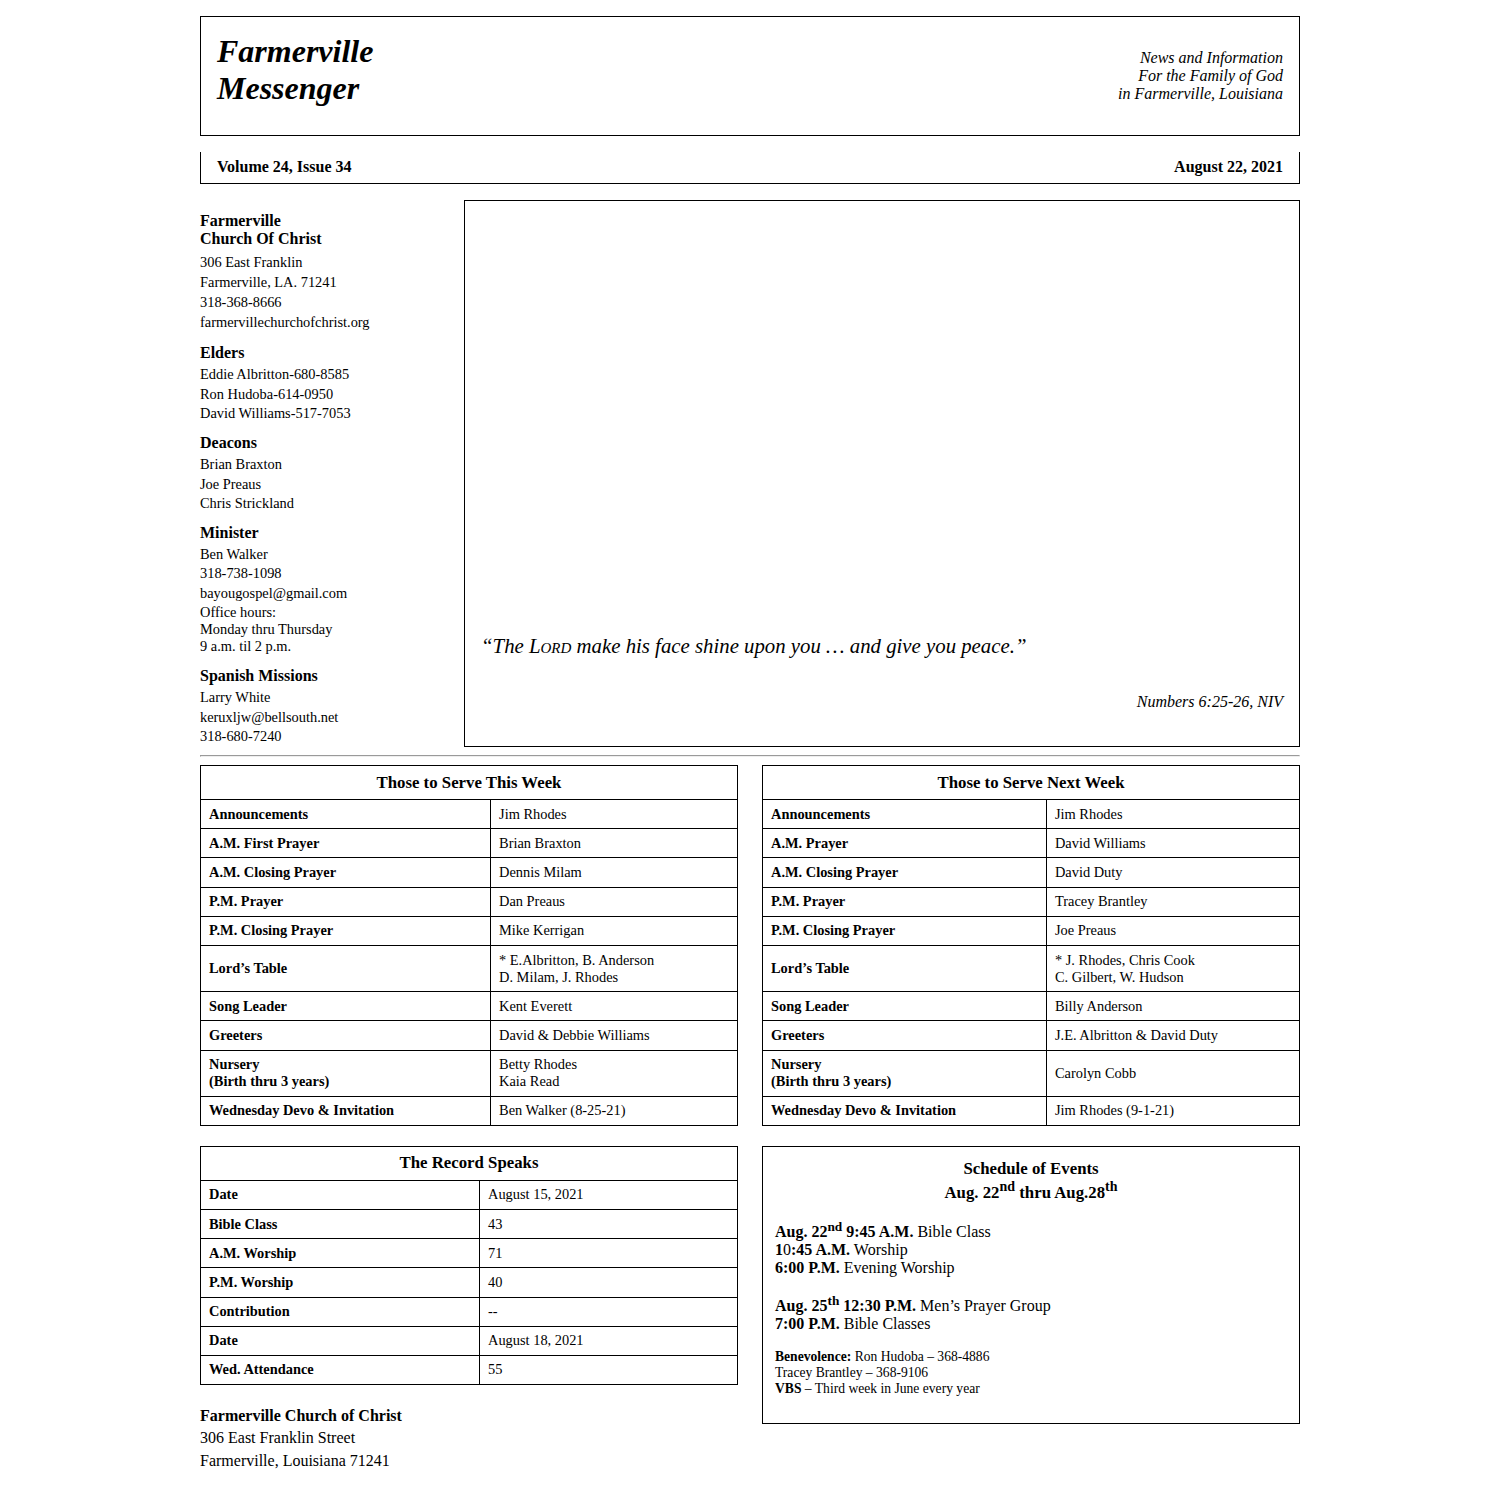Farmerville
Messenger
News and Information
For the Family of God
in Farmerville, Louisiana
Volume 24, Issue 34 August 22, 2021
Farmerville
Church Of Christ
306 East Franklin
Farmerville, LA. 71241
318-368-8666
farmervillechurchofchrist.org
Elders
Eddie Albritton-680-8585
Ron Hudoba-614-0950
David Williams-517-7053
Deacons
Brian Braxton
Joe Preaus
Chris Strickland
Minister
Ben Walker
318-738-1098
bayougospel@gmail.com
Office hours:
Monday thru Thursday
9 a.m. til 2 p.m.
Spanish Missions
Larry White
keruxljw@bellsouth.net
318-680-7240
“The Lord make his face shine upon you … and give you peace.”
Numbers 6:25-26, NIV
Those to Serve This Week
| Announcements | Jim Rhodes |
| A.M. First Prayer | Brian Braxton |
| A.M. Closing Prayer | Dennis Milam |
| P.M. Prayer | Dan Preaus |
| P.M. Closing Prayer | Mike Kerrigan |
| Lord’s Table | * E.Albritton, B. Anderson D. Milam, J. Rhodes |
| Song Leader | Kent Everett |
| Greeters | David & Debbie Williams |
| Nursery (Birth thru 3 years) | Betty Rhodes Kaia Read |
| Wednesday Devo & Invitation | Ben Walker (8-25-21) |
The Record Speaks
| Date | August 15, 2021 |
| Bible Class | 43 |
| A.M. Worship | 71 |
| P.M. Worship | 40 |
| Contribution | -- |
| Date | August 18, 2021 |
| Wed. Attendance | 55 |
Farmerville Church of Christ
306 East Franklin Street
Farmerville, Louisiana 71241
Those to Serve Next Week
| Announcements | Jim Rhodes |
| A.M. Prayer | David Williams |
| A.M. Closing Prayer | David Duty |
| P.M. Prayer | Tracey Brantley |
| P.M. Closing Prayer | Joe Preaus |
| Lord’s Table | * J. Rhodes, Chris Cook C. Gilbert, W. Hudson |
| Song Leader | Billy Anderson |
| Greeters | J.E. Albritton & David Duty |
| Nursery (Birth thru 3 years) | Carolyn Cobb |
| Wednesday Devo & Invitation | Jim Rhodes (9-1-21) |
Schedule of Events
Aug. 22nd thru Aug.28th
Aug. 22nd 9:45 A.M. Bible Class
10:45 A.M. Worship
6:00 P.M. Evening Worship
Aug. 25th 12:30 P.M. Men’s Prayer Group
7:00 P.M. Bible Classes
Benevolence: Ron Hudoba – 368-4886
Tracey Brantley – 368-9106
VBS – Third week in June every year